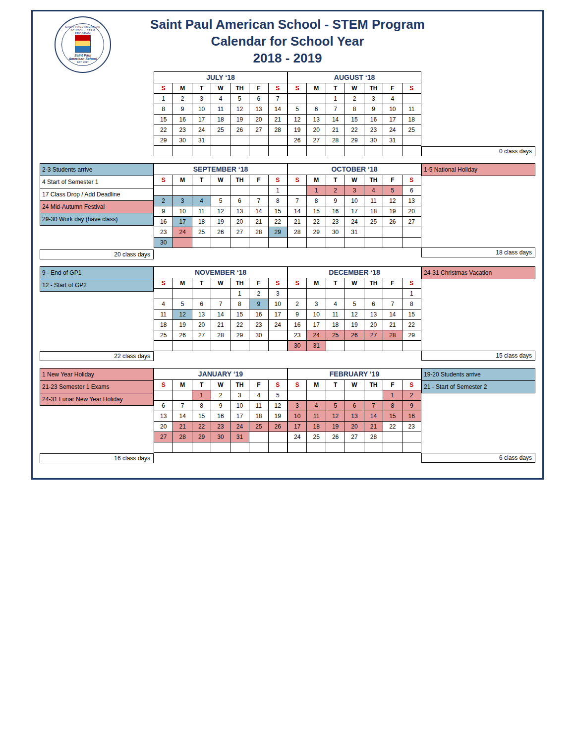SAINT PAUL AMERICAN SCHOOL · STEM PROGRAM
Saint Paul
American School
EST. 2017
Saint Paul American School - STEM Program Calendar for School Year 2018 - 2019
| | JULY ‘18 / S / M / T / W / TH / F / S / / --- / --- / --- / --- / --- / --- / --- / / 1 / 2 / 3 / 4 / 5 / 6 / 7 / / 8 / 9 / 10 / 11 / 12 / 13 / 14 / / 15 / 16 / 17 / 18 / 19 / 20 / 21 / / 22 / 23 / 24 / 25 / 26 / 27 / 28 / / 29 / 30 / 31 / / / / / | AUGUST ‘18 / S / M / T / W / TH / F / S / / --- / --- / --- / --- / --- / --- / --- / / / / 1 / 2 / 3 / 4 / / / 5 / 6 / 7 / 8 / 9 / 10 / 11 / / 12 / 13 / 14 / 15 / 16 / 17 / 18 / / 19 / 20 / 21 / 22 / 23 / 24 / 25 / / 26 / 27 / 28 / 29 / 30 / 31 / / | 0 class days |
| / 2-3 Students arrive / / 4 Start of Semester 1 / / 17 Class Drop / Add Deadline / / 24 Mid-Autumn Festival / / 29-30 Work day (have class) / 20 class days | SEPTEMBER ‘18 / S / M / T / W / TH / F / S / / --- / --- / --- / --- / --- / --- / --- / / / / / / / / 1 / / 2 / 3 / 4 / 5 / 6 / 7 / 8 / / 9 / 10 / 11 / 12 / 13 / 14 / 15 / / 16 / 17 / 18 / 19 / 20 / 21 / 22 / / 23 / 24 / 25 / 26 / 27 / 28 / 29 / / 30 / / / / / / / | OCTOBER ‘18 / S / M / T / W / TH / F / S / / --- / --- / --- / --- / --- / --- / --- / / / 1 / 2 / 3 / 4 / 5 / 6 / / 7 / 8 / 9 / 10 / 11 / 12 / 13 / / 14 / 15 / 16 / 17 / 18 / 19 / 20 / / 21 / 22 / 23 / 24 / 25 / 26 / 27 / / 28 / 29 / 30 / 31 / / / / | / 1-5 National Holiday / 18 class days |
| / 9 - End of GP1 / / 12 - Start of GP2 / 22 class days | NOVEMBER ‘18 / S / M / T / W / TH / F / S / / --- / --- / --- / --- / --- / --- / --- / / / / / / 1 / 2 / 3 / / 4 / 5 / 6 / 7 / 8 / 9 / 10 / / 11 / 12 / 13 / 14 / 15 / 16 / 17 / / 18 / 19 / 20 / 21 / 22 / 23 / 24 / / 25 / 26 / 27 / 28 / 29 / 30 / / | DECEMBER ‘18 / S / M / T / W / TH / F / S / / --- / --- / --- / --- / --- / --- / --- / / / / / / / / 1 / / 2 / 3 / 4 / 5 / 6 / 7 / 8 / / 9 / 10 / 11 / 12 / 13 / 14 / 15 / / 16 / 17 / 18 / 19 / 20 / 21 / 22 / / 23 / 24 / 25 / 26 / 27 / 28 / 29 / / 30 / 31 / / / / / / | / 24-31 Christmas Vacation / 15 class days |
| / 1 New Year Holiday / / 21-23 Semester 1 Exams / / 24-31 Lunar New Year Holiday / 16 class days | JANUARY ‘19 / S / M / T / W / TH / F / S / / --- / --- / --- / --- / --- / --- / --- / / / / 1 / 2 / 3 / 4 / 5 / / 6 / 7 / 8 / 9 / 10 / 11 / 12 / / 13 / 14 / 15 / 16 / 17 / 18 / 19 / / 20 / 21 / 22 / 23 / 24 / 25 / 26 / / 27 / 28 / 29 / 30 / 31 / / / | FEBRUARY ‘19 / S / M / T / W / TH / F / S / / --- / --- / --- / --- / --- / --- / --- / / / / / / / 1 / 2 / / 3 / 4 / 5 / 6 / 7 / 8 / 9 / / 10 / 11 / 12 / 13 / 14 / 15 / 16 / / 17 / 18 / 19 / 20 / 21 / 22 / 23 / / 24 / 25 / 26 / 27 / 28 / / / | / 19-20 Students arrive / / 21 - Start of Semester 2 / 6 class days |